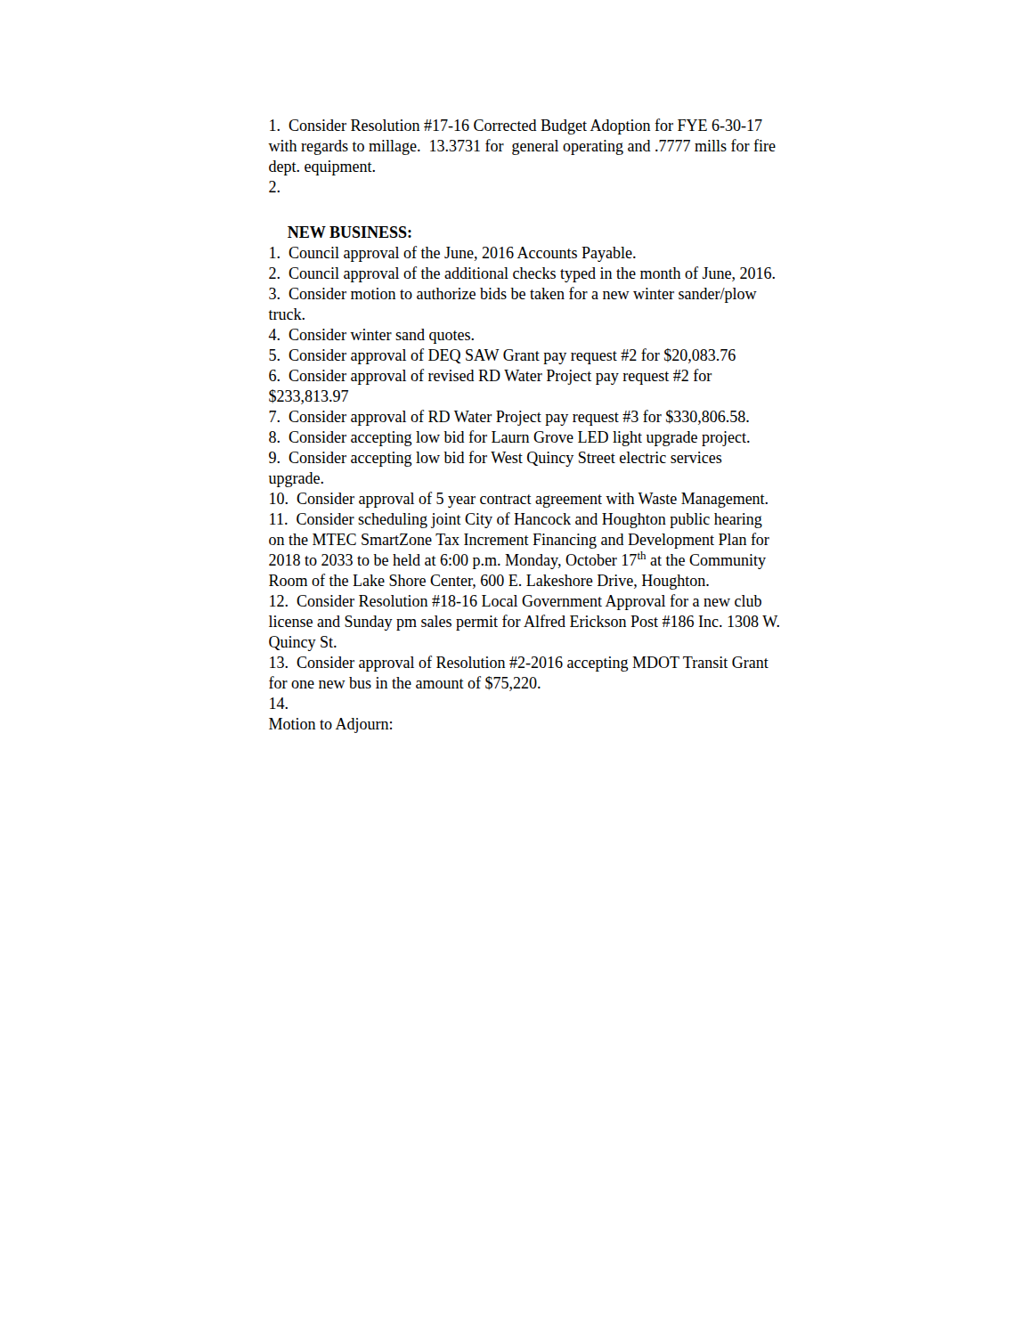1. Consider Resolution #17-16 Corrected Budget Adoption for FYE 6-30-17 with regards to millage. 13.3731 for general operating and .7777 mills for fire dept. equipment.
2.
NEW BUSINESS:
1. Council approval of the June, 2016 Accounts Payable.
2. Council approval of the additional checks typed in the month of June, 2016.
3. Consider motion to authorize bids be taken for a new winter sander/plow truck.
4. Consider winter sand quotes.
5. Consider approval of DEQ SAW Grant pay request #2 for $20,083.76
6. Consider approval of revised RD Water Project pay request #2 for $233,813.97
7. Consider approval of RD Water Project pay request #3 for $330,806.58.
8. Consider accepting low bid for Laurn Grove LED light upgrade project.
9. Consider accepting low bid for West Quincy Street electric services upgrade.
10. Consider approval of 5 year contract agreement with Waste Management.
11. Consider scheduling joint City of Hancock and Houghton public hearing on the MTEC SmartZone Tax Increment Financing and Development Plan for 2018 to 2033 to be held at 6:00 p.m. Monday, October 17th at the Community Room of the Lake Shore Center, 600 E. Lakeshore Drive, Houghton.
12. Consider Resolution #18-16 Local Government Approval for a new club license and Sunday pm sales permit for Alfred Erickson Post #186 Inc. 1308 W. Quincy St.
13. Consider approval of Resolution #2-2016 accepting MDOT Transit Grant for one new bus in the amount of $75,220.
14.
Motion to Adjourn: